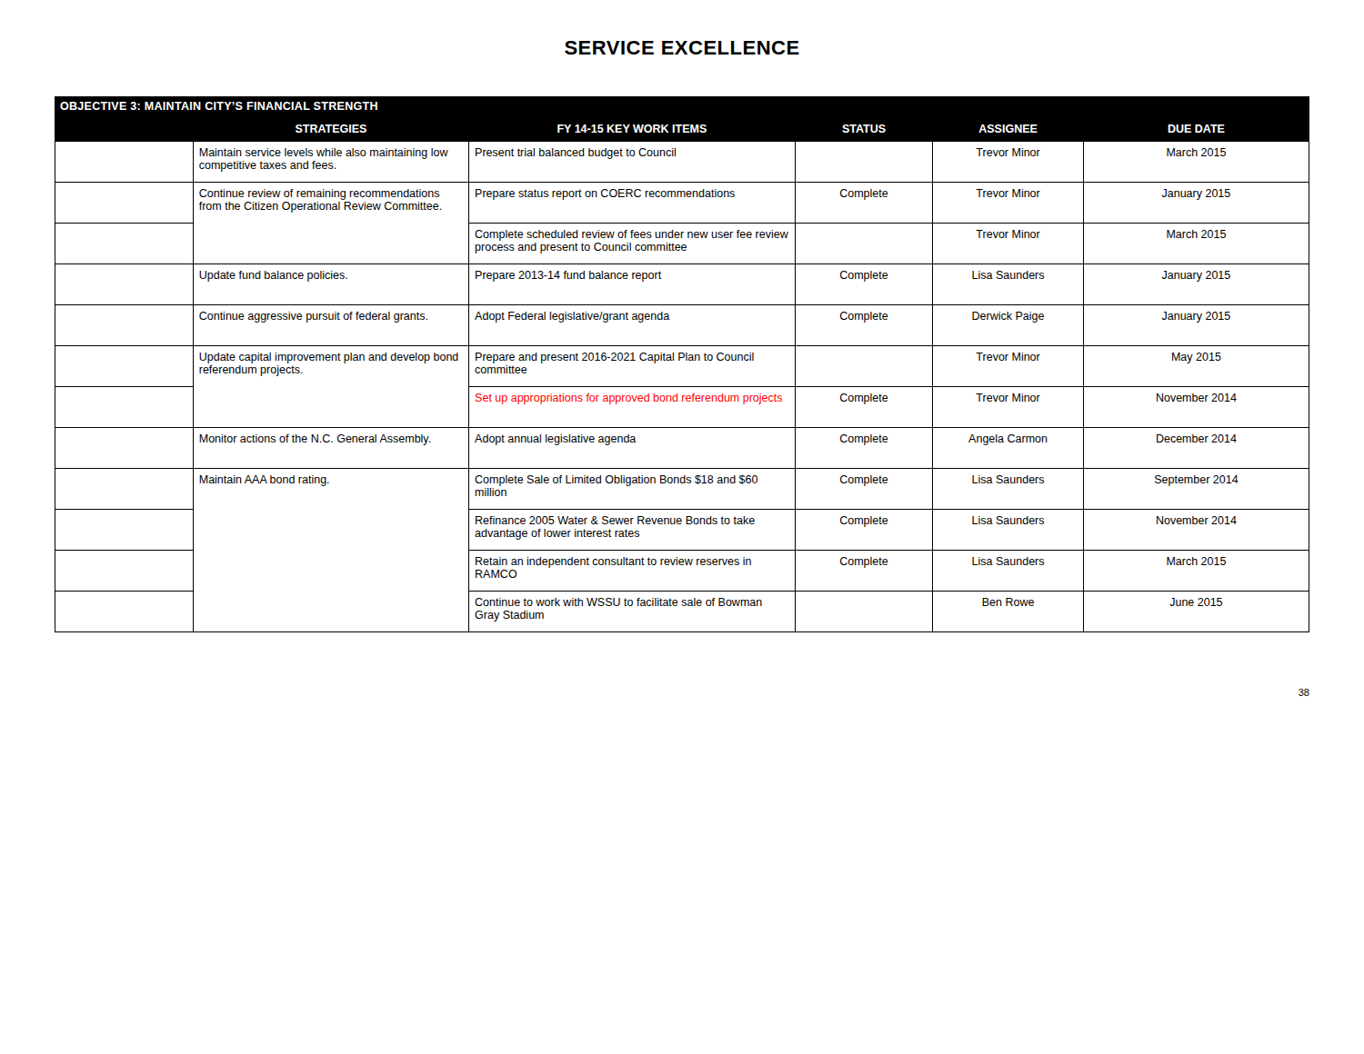SERVICE EXCELLENCE
OBJECTIVE 3: MAINTAIN CITY’S FINANCIAL STRENGTH
| | STRATEGIES | FY 14-15 KEY WORK ITEMS | STATUS | ASSIGNEE | DUE DATE |
| --- | --- | --- | --- | --- | --- |
| | Maintain service levels while also maintaining low competitive taxes and fees. | Present trial balanced budget to Council | | Trevor Minor | March 2015 |
| | Continue review of remaining recommendations from the Citizen Operational Review Committee. | Prepare status report on COERC recommendations | Complete | Trevor Minor | January 2015 |
| | Complete scheduled review of fees under new user fee review process and present to Council committee | | Trevor Minor | March 2015 |
| | Update fund balance policies. | Prepare 2013-14 fund balance report | Complete | Lisa Saunders | January 2015 |
| | Continue aggressive pursuit of federal grants. | Adopt Federal legislative/grant agenda | Complete | Derwick Paige | January 2015 |
| | Update capital improvement plan and develop bond referendum projects. | Prepare and present 2016-2021 Capital Plan to Council committee | | Trevor Minor | May 2015 |
| | Set up appropriations for approved bond referendum projects | Complete | Trevor Minor | November 2014 |
| | Monitor actions of the N.C. General Assembly. | Adopt annual legislative agenda | Complete | Angela Carmon | December 2014 |
| | Maintain AAA bond rating. | Complete Sale of Limited Obligation Bonds $18 and $60 million | Complete | Lisa Saunders | September 2014 |
| | Refinance 2005 Water & Sewer Revenue Bonds to take advantage of lower interest rates | Complete | Lisa Saunders | November 2014 |
| | Retain an independent consultant to review reserves in RAMCO | Complete | Lisa Saunders | March 2015 |
| | Continue to work with WSSU to facilitate sale of Bowman Gray Stadium | | Ben Rowe | June 2015 |
38